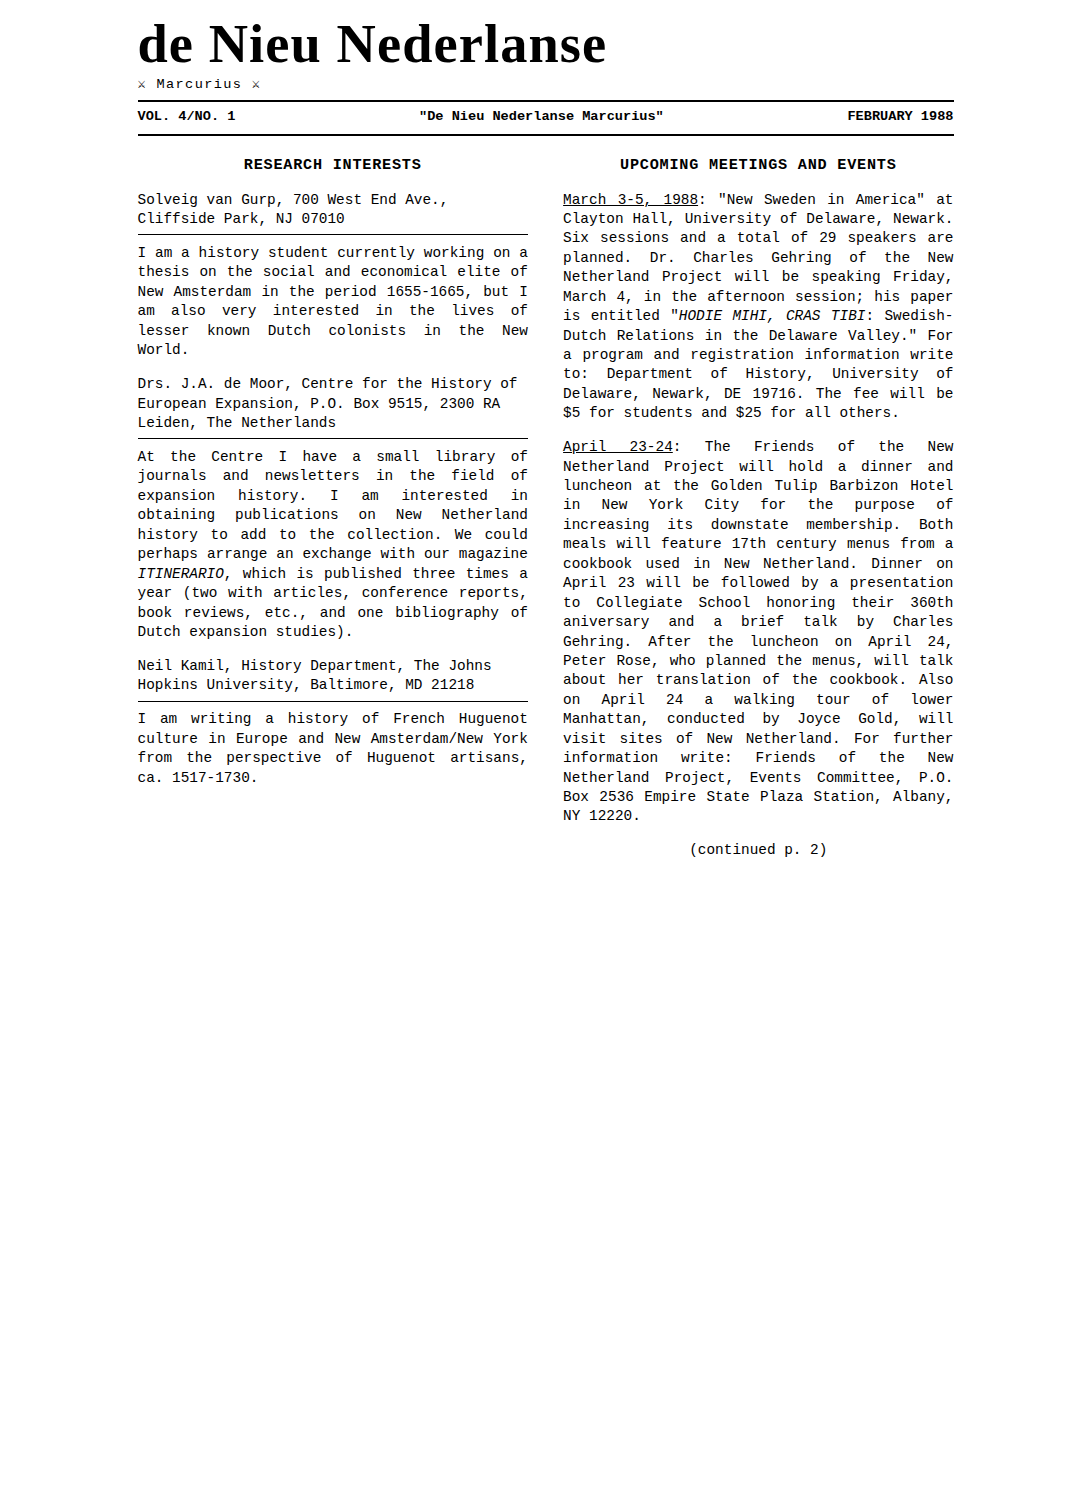de Nieu Nederlanse
⚔ Marcurius ⚔
VOL. 4/NO. 1 "De Nieu Nederlanse Marcurius" FEBRUARY 1988
RESEARCH INTERESTS
Solveig van Gurp, 700 West End Ave., Cliffside Park, NJ 07010
I am a history student currently working on a thesis on the social and economical elite of New Amsterdam in the period 1655-1665, but I am also very interested in the lives of lesser known Dutch colonists in the New World.
Drs. J.A. de Moor, Centre for the History of European Expansion, P.O. Box 9515, 2300 RA Leiden, The Netherlands
At the Centre I have a small library of journals and newsletters in the field of expansion history. I am interested in obtaining publications on New Netherland history to add to the collection. We could perhaps arrange an exchange with our magazine ITINERARIO, which is published three times a year (two with articles, conference reports, book reviews, etc., and one bibliography of Dutch expansion studies).
Neil Kamil, History Department, The Johns Hopkins University, Baltimore, MD 21218
I am writing a history of French Huguenot culture in Europe and New Amsterdam/New York from the perspective of Huguenot artisans, ca. 1517-1730.
UPCOMING MEETINGS AND EVENTS
March 3-5, 1988: "New Sweden in America" at Clayton Hall, University of Delaware, Newark. Six sessions and a total of 29 speakers are planned. Dr. Charles Gehring of the New Netherland Project will be speaking Friday, March 4, in the afternoon session; his paper is entitled "HODIE MIHI, CRAS TIBI: Swedish-Dutch Relations in the Delaware Valley." For a program and registration information write to: Department of History, University of Delaware, Newark, DE 19716. The fee will be $5 for students and $25 for all others.
April 23-24: The Friends of the New Netherland Project will hold a dinner and luncheon at the Golden Tulip Barbizon Hotel in New York City for the purpose of increasing its downstate membership. Both meals will feature 17th century menus from a cookbook used in New Netherland. Dinner on April 23 will be followed by a presentation to Collegiate School honoring their 360th aniversary and a brief talk by Charles Gehring. After the luncheon on April 24, Peter Rose, who planned the menus, will talk about her translation of the cookbook. Also on April 24 a walking tour of lower Manhattan, conducted by Joyce Gold, will visit sites of New Netherland. For further information write: Friends of the New Netherland Project, Events Committee, P.O. Box 2536 Empire State Plaza Station, Albany, NY 12220.
(continued p. 2)